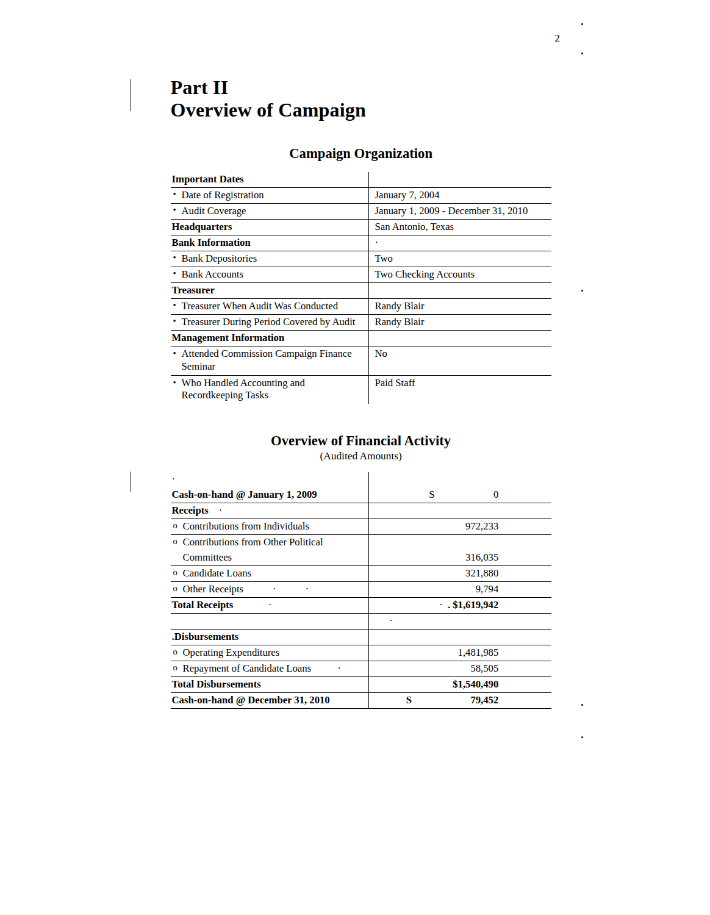2
Part IIOverview of Campaign
Campaign Organization
| Important Dates | |
| Date of Registration | January 7, 2004 |
| Audit Coverage | January 1, 2009 - December 31, 2010 |
| Headquarters | San Antonio, Texas |
| Bank Information | · |
| Bank Depositories | Two |
| Bank Accounts | Two Checking Accounts |
| Treasurer | |
| Treasurer When Audit Was Conducted | Randy Blair |
| Treasurer During Period Covered by Audit | Randy Blair |
| Management Information | |
| Attended Commission Campaign Finance Seminar | No |
| Who Handled Accounting and Recordkeeping Tasks | Paid Staff |
Overview of Financial Activity
(Audited Amounts)
| · | |
| Cash-on-hand @ January 1, 2009 | S 0 |
| Receipts · | |
| Contributions from Individuals | 972,233 |
| Contributions from Other Political | |
| Committees | 316,035 |
| Candidate Loans | 321,880 |
| Other Receipts · · | 9,794 |
| Total Receipts · | · . $1,619,942 |
| | · |
| .Disbursements | |
| Operating Expenditures | 1,481,985 |
| Repayment of Candidate Loans · | 58,505 |
| Total Disbursements | $1,540,490 |
| Cash-on-hand @ December 31, 2010 | S 79,452 |